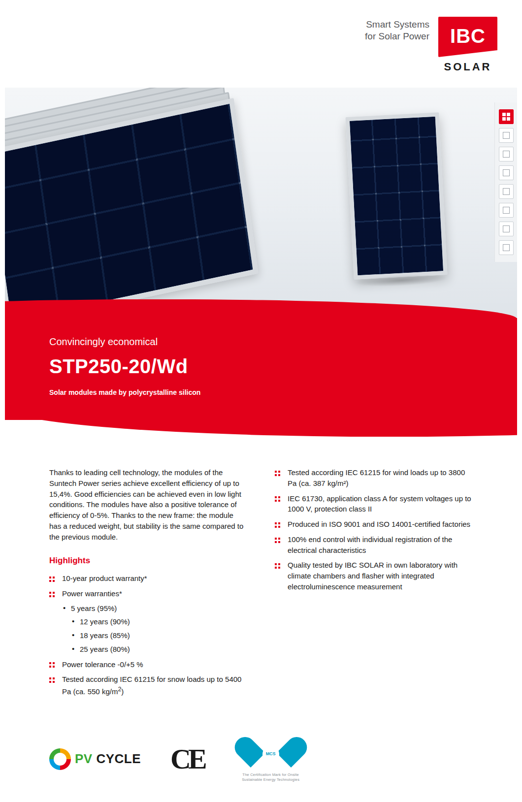Smart Systems
for Solar Power
IBC
SOLAR
Convincingly economical
STP250-20/Wd
Solar modules made by polycrystalline silicon
Thanks to leading cell technology, the modules of the Suntech Power series achieve excellent efficiency of up to 15,4%. Good efficiencies can be achieved even in low light conditions. The modules have also a positive tolerance of efficiency of 0-5%. Thanks to the new frame: the module has a reduced weight, but stability is the same compared to the previous module.
Highlights
10-year product warranty*
Power warranties*
5 years (95%)
12 years (90%)
18 years (85%)
25 years (80%)
Power tolerance -0/+5 %
Tested according IEC 61215 for snow loads up to 5400 Pa (ca. 550 kg/m2)
Tested according IEC 61215 for wind loads up to 3800 Pa (ca. 387 kg/m²)
IEC 61730, application class A for system voltages up to 1000 V, protection class II
Produced in ISO 9001 and ISO 14001-certified factories
100% end control with individual registration of the electrical characteristics
Quality tested by IBC SOLAR in own laboratory with climate chambers and flasher with integrated electroluminescence measurement
PV CYCLE
CE
MCS
The Certification Mark for Onsite
Sustainable Energy Technologies